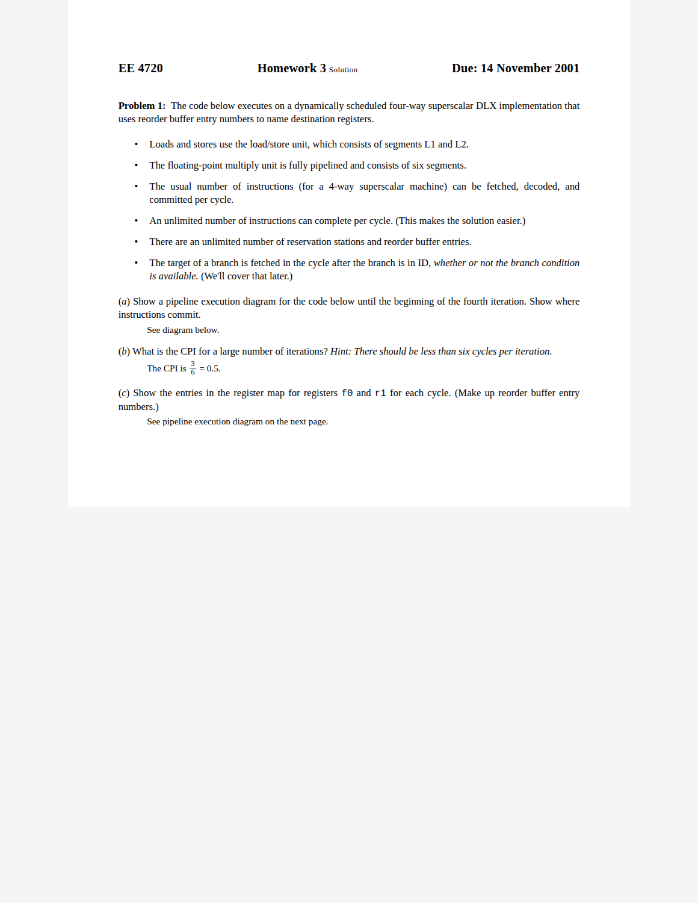EE 4720 Homework 3Solution Due: 14 November 2001
Problem 1: The code below executes on a dynamically scheduled four-way superscalar DLX implementation that uses reorder buffer entry numbers to name destination registers.
Loads and stores use the load/store unit, which consists of segments L1 and L2.
The floating-point multiply unit is fully pipelined and consists of six segments.
The usual number of instructions (for a 4-way superscalar machine) can be fetched, decoded, and committed per cycle.
An unlimited number of instructions can complete per cycle. (This makes the solution easier.)
There are an unlimited number of reservation stations and reorder buffer entries.
The target of a branch is fetched in the cycle after the branch is in ID, whether or not the branch condition is available. (We'll cover that later.)
(a) Show a pipeline execution diagram for the code below until the beginning of the fourth iteration. Show where instructions commit.
See diagram below.
(b) What is the CPI for a large number of iterations? Hint: There should be less than six cycles per iteration.
The CPI is 36 = 0.5.
(c) Show the entries in the register map for registers f0 and r1 for each cycle. (Make up reorder buffer entry numbers.)
See pipeline execution diagram on the next page.